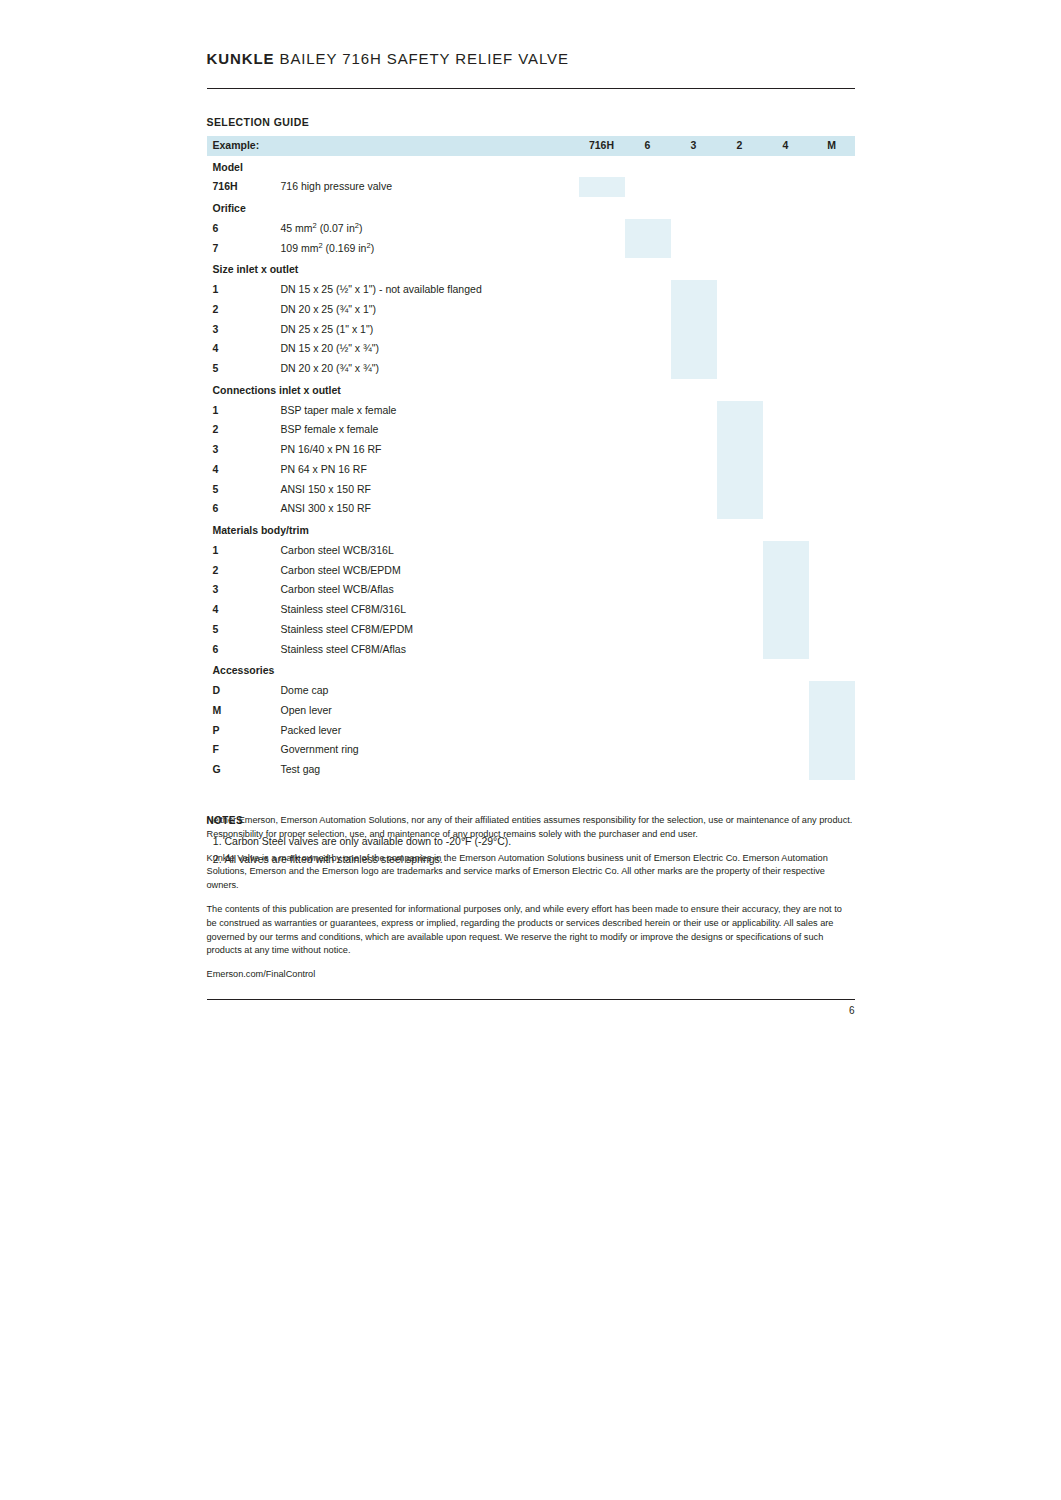KUNKLE BAILEY 716H SAFETY RELIEF VALVE
Selection Guide
| Example: | 716H | 6 | 3 | 2 | 4 | M |
| Model | | | | | | |
| 716H | 716 high pressure valve | | | | | | |
| Orifice | | | | | | |
| 6 | 45 mm 2 (0.07 in 2 ) | | | | | | |
| 7 | 109 mm 2 (0.169 in 2 ) | | | | | | |
| Size inlet x outlet | | | | | | |
| 1 | DN 15 x 25 (½" x 1") - not available flanged | | | | | | |
| 2 | DN 20 x 25 (¾" x 1") | | | | | | |
| 3 | DN 25 x 25 (1" x 1") | | | | | | |
| 4 | DN 15 x 20 (½" x ¾") | | | | | | |
| 5 | DN 20 x 20 (¾" x ¾") | | | | | | |
| Connections inlet x outlet | | | | | | |
| 1 | BSP taper male x female | | | | | | |
| 2 | BSP female x female | | | | | | |
| 3 | PN 16/40 x PN 16 RF | | | | | | |
| 4 | PN 64 x PN 16 RF | | | | | | |
| 5 | ANSI 150 x 150 RF | | | | | | |
| 6 | ANSI 300 x 150 RF | | | | | | |
| Materials body/trim | | | | | | |
| 1 | Carbon steel WCB/316L | | | | | | |
| 2 | Carbon steel WCB/EPDM | | | | | | |
| 3 | Carbon steel WCB/Aflas | | | | | | |
| 4 | Stainless steel CF8M/316L | | | | | | |
| 5 | Stainless steel CF8M/EPDM | | | | | | |
| 6 | Stainless steel CF8M/Aflas | | | | | | |
| Accessories | | | | | | |
| D | Dome cap | | | | | | |
| M | Open lever | | | | | | |
| P | Packed lever | | | | | | |
| F | Government ring | | | | | | |
| G | Test gag | | | | | | |
Notes
Carbon Steel valves are only available down to -20°F (-29°C).
All valves are fitted with stainless steel springs.
Neither Emerson, Emerson Automation Solutions, nor any of their affiliated entities assumes responsibility for the selection, use or maintenance of any product. Responsibility for proper selection, use, and maintenance of any product remains solely with the purchaser and end user.
Kunkle Valve is a mark owned by one of the companies in the Emerson Automation Solutions business unit of Emerson Electric Co. Emerson Automation Solutions, Emerson and the Emerson logo are trademarks and service marks of Emerson Electric Co. All other marks are the property of their respective owners.
The contents of this publication are presented for informational purposes only, and while every effort has been made to ensure their accuracy, they are not to be construed as warranties or guarantees, express or implied, regarding the products or services described herein or their use or applicability. All sales are governed by our terms and conditions, which are available upon request. We reserve the right to modify or improve the designs or specifications of such products at any time without notice.
Emerson.com/FinalControl
6